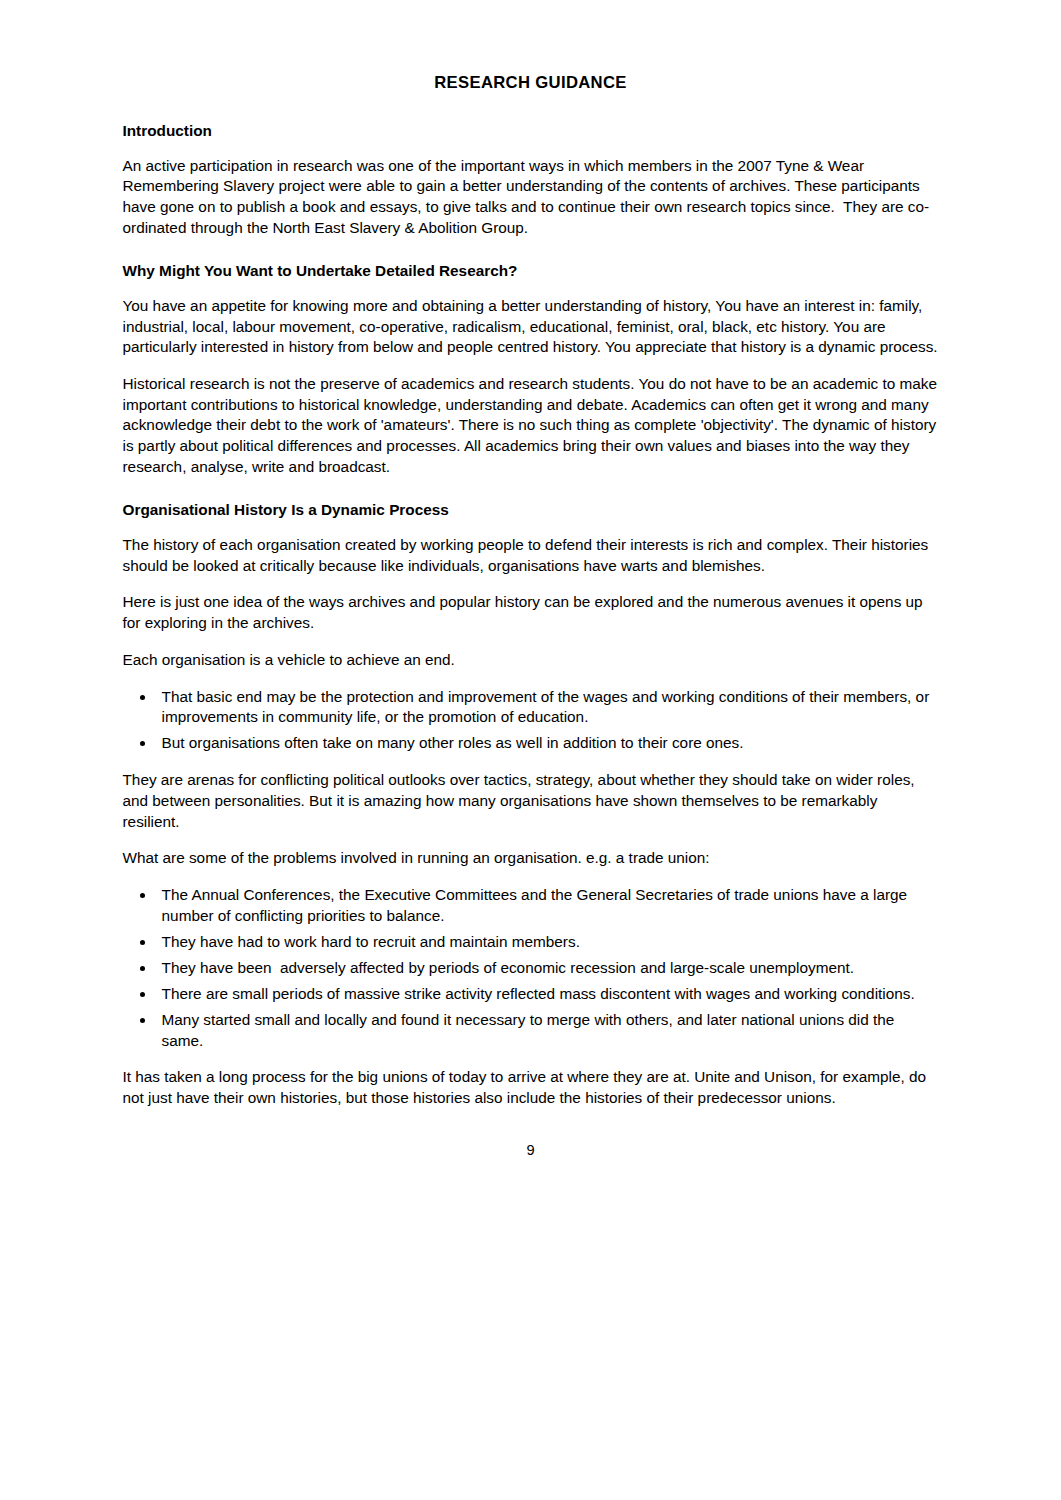RESEARCH GUIDANCE
Introduction
An active participation in research was one of the important ways in which members in the 2007 Tyne & Wear Remembering Slavery project were able to gain a better understanding of the contents of archives. These participants have gone on to publish a book and essays, to give talks and to continue their own research topics since. They are co-ordinated through the North East Slavery & Abolition Group.
Why Might You Want to Undertake Detailed Research?
You have an appetite for knowing more and obtaining a better understanding of history, You have an interest in: family, industrial, local, labour movement, co-operative, radicalism, educational, feminist, oral, black, etc history. You are particularly interested in history from below and people centred history. You appreciate that history is a dynamic process.
Historical research is not the preserve of academics and research students. You do not have to be an academic to make important contributions to historical knowledge, understanding and debate. Academics can often get it wrong and many acknowledge their debt to the work of 'amateurs'. There is no such thing as complete 'objectivity'. The dynamic of history is partly about political differences and processes. All academics bring their own values and biases into the way they research, analyse, write and broadcast.
Organisational History Is a Dynamic Process
The history of each organisation created by working people to defend their interests is rich and complex. Their histories should be looked at critically because like individuals, organisations have warts and blemishes.
Here is just one idea of the ways archives and popular history can be explored and the numerous avenues it opens up for exploring in the archives.
Each organisation is a vehicle to achieve an end.
That basic end may be the protection and improvement of the wages and working conditions of their members, or improvements in community life, or the promotion of education.
But organisations often take on many other roles as well in addition to their core ones.
They are arenas for conflicting political outlooks over tactics, strategy, about whether they should take on wider roles, and between personalities. But it is amazing how many organisations have shown themselves to be remarkably resilient.
What are some of the problems involved in running an organisation. e.g. a trade union:
The Annual Conferences, the Executive Committees and the General Secretaries of trade unions have a large number of conflicting priorities to balance.
They have had to work hard to recruit and maintain members.
They have been adversely affected by periods of economic recession and large-scale unemployment.
There are small periods of massive strike activity reflected mass discontent with wages and working conditions.
Many started small and locally and found it necessary to merge with others, and later national unions did the same.
It has taken a long process for the big unions of today to arrive at where they are at. Unite and Unison, for example, do not just have their own histories, but those histories also include the histories of their predecessor unions.
9